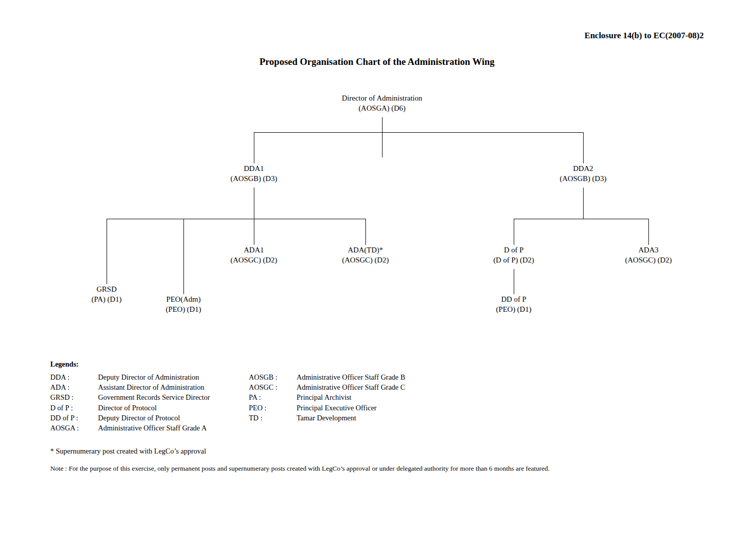Enclosure 14(b) to EC(2007-08)2
Proposed Organisation Chart of the Administration Wing
Director of Administration (AOSGA) (D6)
DDA1 (AOSGB) (D3)
DDA2 (AOSGB) (D3)
ADA1 (AOSGC) (D2)
ADA(TD)* (AOSGC) (D2)
D of P (D of P) (D2)
ADA3 (AOSGC) (D2)
GRSD (PA) (D1)
PEO(Adm) (PEO) (D1)
DD of P (PEO) (D1)
Legends:
| DDA : | Deputy Director of Administration | AOSGB : | Administrative Officer Staff Grade B |
| ADA : | Assistant Director of Administration | AOSGC : | Administrative Officer Staff Grade C |
| GRSD : | Government Records Service Director | PA : | Principal Archivist |
| D of P : | Director of Protocol | PEO : | Principal Executive Officer |
| DD of P : | Deputy Director of Protocol | TD : | Tamar Development |
| AOSGA : | Administrative Officer Staff Grade A | | |
* Supernumerary post created with LegCo’s approval
Note : For the purpose of this exercise, only permanent posts and supernumerary posts created with LegCo’s approval or under delegated authority for more than 6 months are featured.